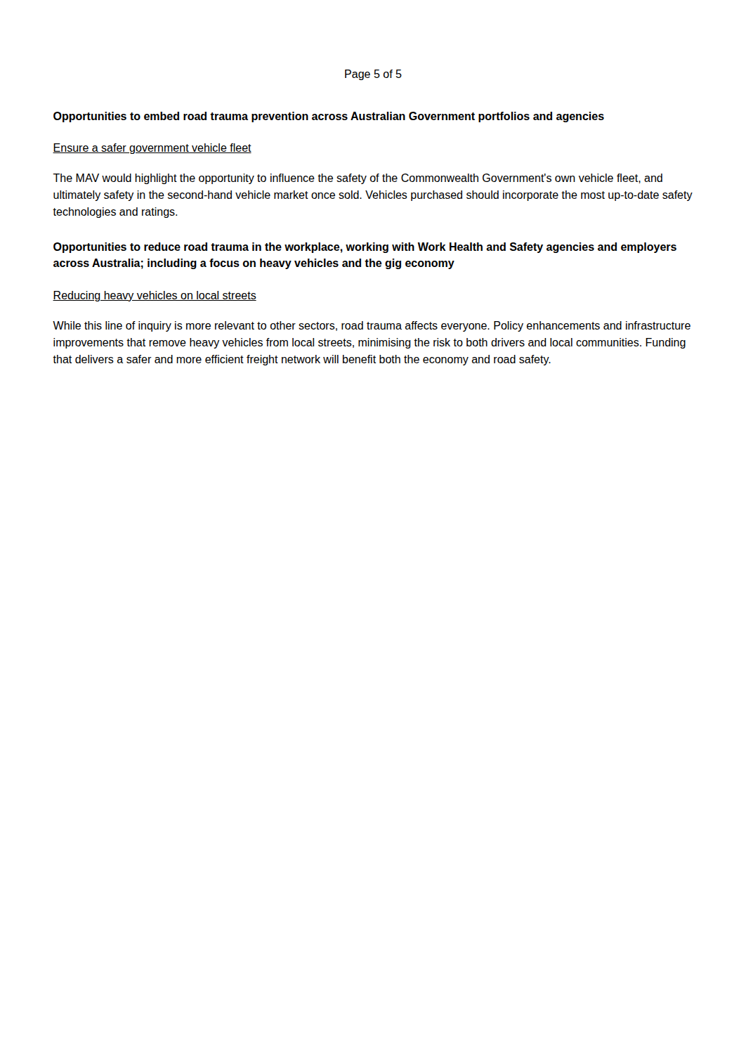Page 5 of 5
Opportunities to embed road trauma prevention across Australian Government portfolios and agencies
Ensure a safer government vehicle fleet
The MAV would highlight the opportunity to influence the safety of the Commonwealth Government's own vehicle fleet, and ultimately safety in the second-hand vehicle market once sold. Vehicles purchased should incorporate the most up-to-date safety technologies and ratings.
Opportunities to reduce road trauma in the workplace, working with Work Health and Safety agencies and employers across Australia; including a focus on heavy vehicles and the gig economy
Reducing heavy vehicles on local streets
While this line of inquiry is more relevant to other sectors, road trauma affects everyone. Policy enhancements and infrastructure improvements that remove heavy vehicles from local streets, minimising the risk to both drivers and local communities. Funding that delivers a safer and more efficient freight network will benefit both the economy and road safety.